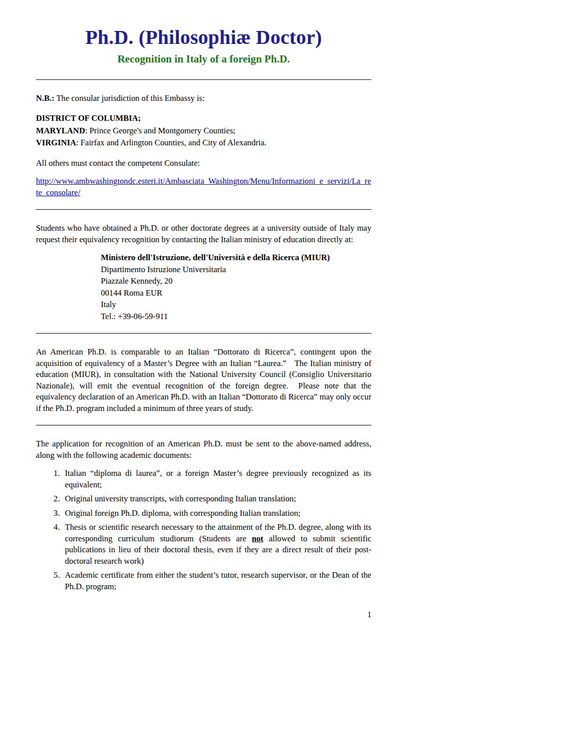Ph.D. (Philosophiæ Doctor)
Recognition in Italy of a foreign Ph.D.
N.B.: The consular jurisdiction of this Embassy is:
DISTRICT OF COLUMBIA;
MARYLAND: Prince George's and Montgomery Counties;
VIRGINIA: Fairfax and Arlington Counties, and City of Alexandria.
All others must contact the competent Consulate:
http://www.ambwashingtondc.esteri.it/Ambasciata_Washington/Menu/Informazioni_e_servizi/La_rete_consolare/
Students who have obtained a Ph.D. or other doctorate degrees at a university outside of Italy may request their equivalency recognition by contacting the Italian ministry of education directly at:
Ministero dell'Istruzione, dell'Università e della Ricerca (MIUR)
Dipartimento Istruzione Universitaria
Piazzale Kennedy, 20
00144 Roma EUR
Italy
Tel.: +39-06-59-911
An American Ph.D. is comparable to an Italian “Dottorato di Ricerca”, contingent upon the acquisition of equivalency of a Master’s Degree with an Italian “Laurea.” The Italian ministry of education (MIUR), in consultation with the National University Council (Consiglio Universitario Nazionale), will emit the eventual recognition of the foreign degree. Please note that the equivalency declaration of an American Ph.D. with an Italian “Dottorato di Ricerca” may only occur if the Ph.D. program included a minimum of three years of study.
The application for recognition of an American Ph.D. must be sent to the above-named address, along with the following academic documents:
Italian “diploma di laurea”, or a foreign Master’s degree previously recognized as its equivalent;
Original university transcripts, with corresponding Italian translation;
Original foreign Ph.D. diploma, with corresponding Italian translation;
Thesis or scientific research necessary to the attainment of the Ph.D. degree, along with its corresponding curriculum studiorum (Students are not allowed to submit scientific publications in lieu of their doctoral thesis, even if they are a direct result of their post-doctoral research work)
Academic certificate from either the student’s tutor, research supervisor, or the Dean of the Ph.D. program;
1